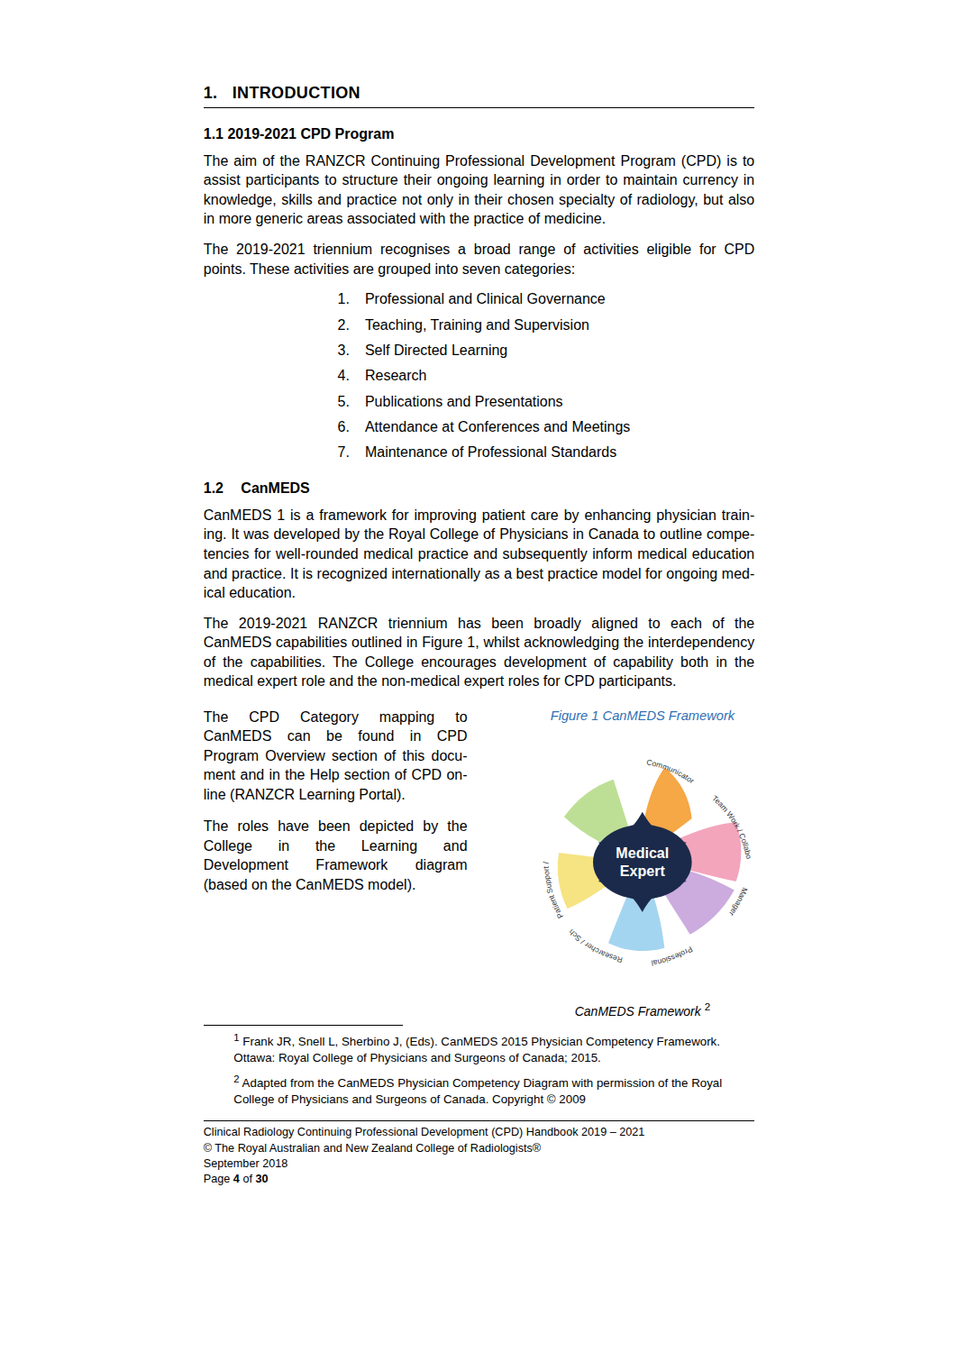1. INTRODUCTION
1.1 2019-2021 CPD Program
The aim of the RANZCR Continuing Professional Development Program (CPD) is to assist participants to structure their ongoing learning in order to maintain currency in knowledge, skills and practice not only in their chosen specialty of radiology, but also in more generic areas associated with the practice of medicine.
The 2019-2021 triennium recognises a broad range of activities eligible for CPD points. These activities are grouped into seven categories:
Professional and Clinical Governance
Teaching, Training and Supervision
Self Directed Learning
Research
Publications and Presentations
Attendance at Conferences and Meetings
Maintenance of Professional Standards
1.2 CanMEDS
CanMEDS 1 is a framework for improving patient care by enhancing physician training. It was developed by the Royal College of Physicians in Canada to outline competencies for well-rounded medical practice and subsequently inform medical education and practice. It is recognized internationally as a best practice model for ongoing medical education.
The 2019-2021 RANZCR triennium has been broadly aligned to each of the CanMEDS capabilities outlined in Figure 1, whilst acknowledging the interdependency of the capabilities. The College encourages development of capability both in the medical expert role and the non-medical expert roles for CPD participants.
The CPD Category mapping to CanMEDS can be found in CPD Program Overview section of this document and in the Help section of CPD online (RANZCR Learning Portal).
The roles have been depicted by the College in the Learning and Development Framework diagram (based on the CanMEDS model).
Figure 1 CanMEDS Framework
Medical Expert Communicator Team Work / Collaborator Manager Professional Researcher / Scholar Patient Support / Health Advocate
CanMEDS Framework 2
1 Frank JR, Snell L, Sherbino J, (Eds). CanMEDS 2015 Physician Competency Framework. Ottawa: Royal College of Physicians and Surgeons of Canada; 2015.
2 Adapted from the CanMEDS Physician Competency Diagram with permission of the Royal College of Physicians and Surgeons of Canada. Copyright © 2009
Clinical Radiology Continuing Professional Development (CPD) Handbook 2019 – 2021
© The Royal Australian and New Zealand College of Radiologists®
September 2018
Page 4 of 30